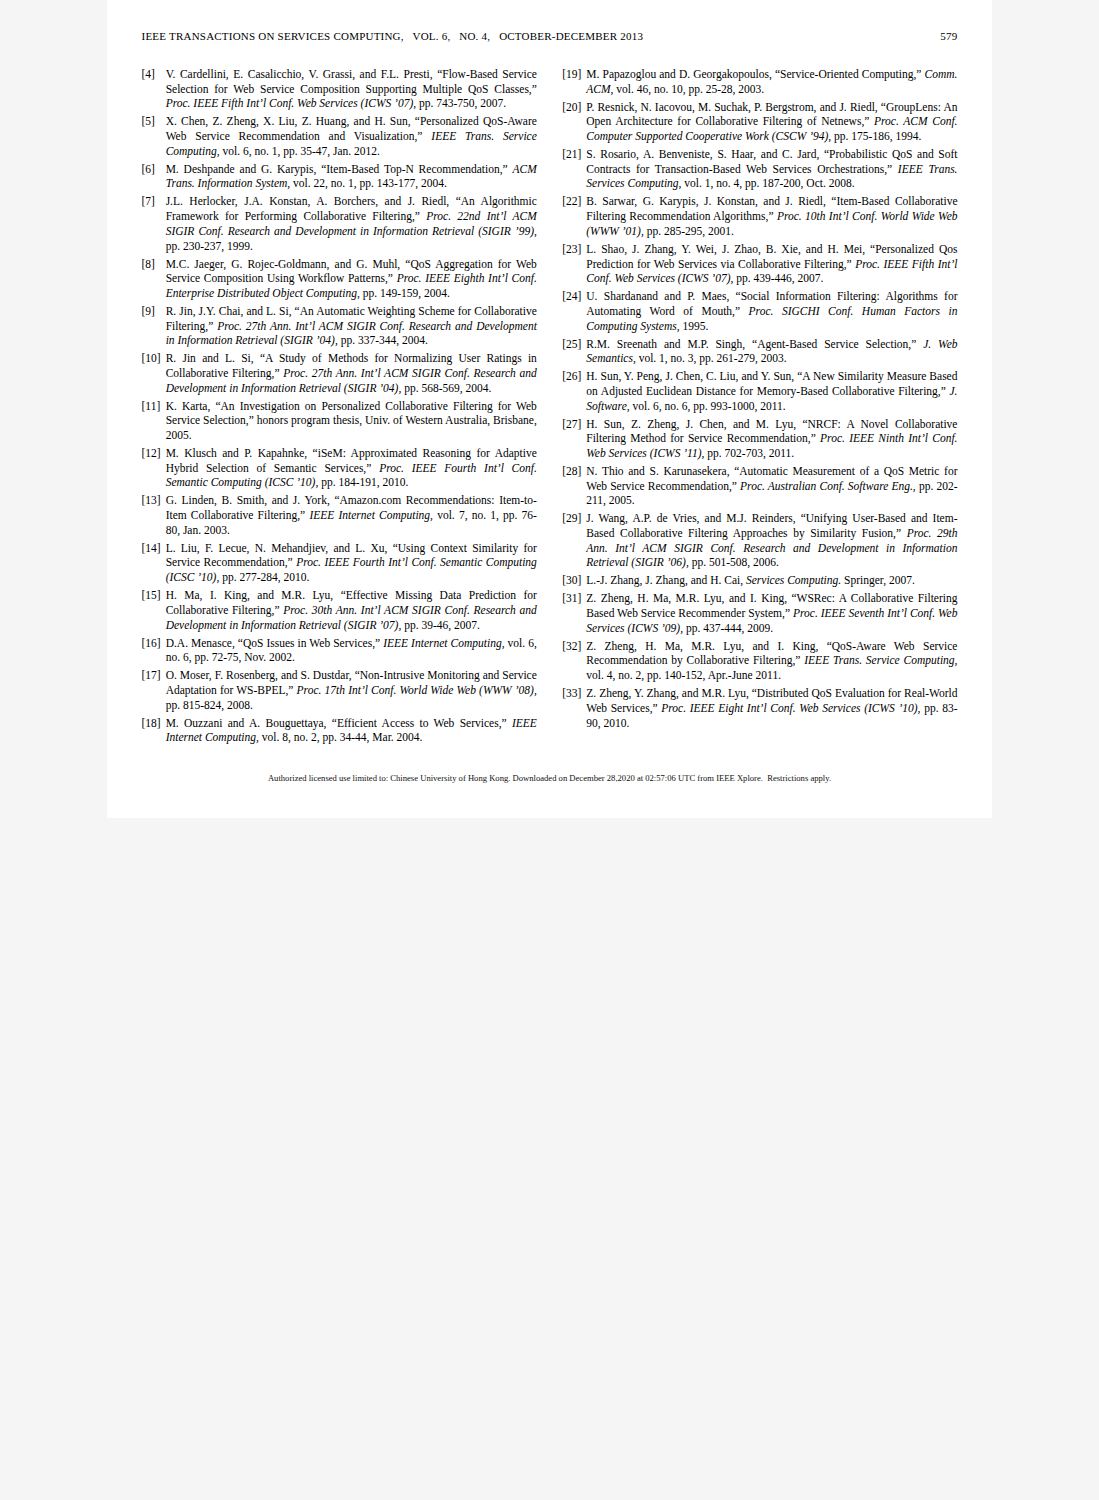IEEE Transactions on Services Computing, Vol. 6, No. 4, October-December 2013 579
[4] V. Cardellini, E. Casalicchio, V. Grassi, and F.L. Presti, “Flow-Based Service Selection for Web Service Composition Supporting Multiple QoS Classes,” Proc. IEEE Fifth Int’l Conf. Web Services (ICWS ’07), pp. 743-750, 2007.
[5] X. Chen, Z. Zheng, X. Liu, Z. Huang, and H. Sun, “Personalized QoS-Aware Web Service Recommendation and Visualization,” IEEE Trans. Service Computing, vol. 6, no. 1, pp. 35-47, Jan. 2012.
[6] M. Deshpande and G. Karypis, “Item-Based Top-N Recommendation,” ACM Trans. Information System, vol. 22, no. 1, pp. 143-177, 2004.
[7] J.L. Herlocker, J.A. Konstan, A. Borchers, and J. Riedl, “An Algorithmic Framework for Performing Collaborative Filtering,” Proc. 22nd Int’l ACM SIGIR Conf. Research and Development in Information Retrieval (SIGIR ’99), pp. 230-237, 1999.
[8] M.C. Jaeger, G. Rojec-Goldmann, and G. Muhl, “QoS Aggregation for Web Service Composition Using Workflow Patterns,” Proc. IEEE Eighth Int’l Conf. Enterprise Distributed Object Computing, pp. 149-159, 2004.
[9] R. Jin, J.Y. Chai, and L. Si, “An Automatic Weighting Scheme for Collaborative Filtering,” Proc. 27th Ann. Int’l ACM SIGIR Conf. Research and Development in Information Retrieval (SIGIR ’04), pp. 337-344, 2004.
[10] R. Jin and L. Si, “A Study of Methods for Normalizing User Ratings in Collaborative Filtering,” Proc. 27th Ann. Int’l ACM SIGIR Conf. Research and Development in Information Retrieval (SIGIR ’04), pp. 568-569, 2004.
[11] K. Karta, “An Investigation on Personalized Collaborative Filtering for Web Service Selection,” honors program thesis, Univ. of Western Australia, Brisbane, 2005.
[12] M. Klusch and P. Kapahnke, “iSeM: Approximated Reasoning for Adaptive Hybrid Selection of Semantic Services,” Proc. IEEE Fourth Int’l Conf. Semantic Computing (ICSC ’10), pp. 184-191, 2010.
[13] G. Linden, B. Smith, and J. York, “Amazon.com Recommendations: Item-to-Item Collaborative Filtering,” IEEE Internet Computing, vol. 7, no. 1, pp. 76-80, Jan. 2003.
[14] L. Liu, F. Lecue, N. Mehandjiev, and L. Xu, “Using Context Similarity for Service Recommendation,” Proc. IEEE Fourth Int’l Conf. Semantic Computing (ICSC ’10), pp. 277-284, 2010.
[15] H. Ma, I. King, and M.R. Lyu, “Effective Missing Data Prediction for Collaborative Filtering,” Proc. 30th Ann. Int’l ACM SIGIR Conf. Research and Development in Information Retrieval (SIGIR ’07), pp. 39-46, 2007.
[16] D.A. Menasce, “QoS Issues in Web Services,” IEEE Internet Computing, vol. 6, no. 6, pp. 72-75, Nov. 2002.
[17] O. Moser, F. Rosenberg, and S. Dustdar, “Non-Intrusive Monitoring and Service Adaptation for WS-BPEL,” Proc. 17th Int’l Conf. World Wide Web (WWW ’08), pp. 815-824, 2008.
[18] M. Ouzzani and A. Bouguettaya, “Efficient Access to Web Services,” IEEE Internet Computing, vol. 8, no. 2, pp. 34-44, Mar. 2004.
[19] M. Papazoglou and D. Georgakopoulos, “Service-Oriented Computing,” Comm. ACM, vol. 46, no. 10, pp. 25-28, 2003.
[20] P. Resnick, N. Iacovou, M. Suchak, P. Bergstrom, and J. Riedl, “GroupLens: An Open Architecture for Collaborative Filtering of Netnews,” Proc. ACM Conf. Computer Supported Cooperative Work (CSCW ’94), pp. 175-186, 1994.
[21] S. Rosario, A. Benveniste, S. Haar, and C. Jard, “Probabilistic QoS and Soft Contracts for Transaction-Based Web Services Orchestrations,” IEEE Trans. Services Computing, vol. 1, no. 4, pp. 187-200, Oct. 2008.
[22] B. Sarwar, G. Karypis, J. Konstan, and J. Riedl, “Item-Based Collaborative Filtering Recommendation Algorithms,” Proc. 10th Int’l Conf. World Wide Web (WWW ’01), pp. 285-295, 2001.
[23] L. Shao, J. Zhang, Y. Wei, J. Zhao, B. Xie, and H. Mei, “Personalized Qos Prediction for Web Services via Collaborative Filtering,” Proc. IEEE Fifth Int’l Conf. Web Services (ICWS ’07), pp. 439-446, 2007.
[24] U. Shardanand and P. Maes, “Social Information Filtering: Algorithms for Automating Word of Mouth,” Proc. SIGCHI Conf. Human Factors in Computing Systems, 1995.
[25] R.M. Sreenath and M.P. Singh, “Agent-Based Service Selection,” J. Web Semantics, vol. 1, no. 3, pp. 261-279, 2003.
[26] H. Sun, Y. Peng, J. Chen, C. Liu, and Y. Sun, “A New Similarity Measure Based on Adjusted Euclidean Distance for Memory-Based Collaborative Filtering,” J. Software, vol. 6, no. 6, pp. 993-1000, 2011.
[27] H. Sun, Z. Zheng, J. Chen, and M. Lyu, “NRCF: A Novel Collaborative Filtering Method for Service Recommendation,” Proc. IEEE Ninth Int’l Conf. Web Services (ICWS ’11), pp. 702-703, 2011.
[28] N. Thio and S. Karunasekera, “Automatic Measurement of a QoS Metric for Web Service Recommendation,” Proc. Australian Conf. Software Eng., pp. 202-211, 2005.
[29] J. Wang, A.P. de Vries, and M.J. Reinders, “Unifying User-Based and Item-Based Collaborative Filtering Approaches by Similarity Fusion,” Proc. 29th Ann. Int’l ACM SIGIR Conf. Research and Development in Information Retrieval (SIGIR ’06), pp. 501-508, 2006.
[30] L.-J. Zhang, J. Zhang, and H. Cai, Services Computing. Springer, 2007.
[31] Z. Zheng, H. Ma, M.R. Lyu, and I. King, “WSRec: A Collaborative Filtering Based Web Service Recommender System,” Proc. IEEE Seventh Int’l Conf. Web Services (ICWS ’09), pp. 437-444, 2009.
[32] Z. Zheng, H. Ma, M.R. Lyu, and I. King, “QoS-Aware Web Service Recommendation by Collaborative Filtering,” IEEE Trans. Service Computing, vol. 4, no. 2, pp. 140-152, Apr.-June 2011.
[33] Z. Zheng, Y. Zhang, and M.R. Lyu, “Distributed QoS Evaluation for Real-World Web Services,” Proc. IEEE Eight Int’l Conf. Web Services (ICWS ’10), pp. 83-90, 2010.
Authorized licensed use limited to: Chinese University of Hong Kong. Downloaded on December 28,2020 at 02:57:06 UTC from IEEE Xplore. Restrictions apply.